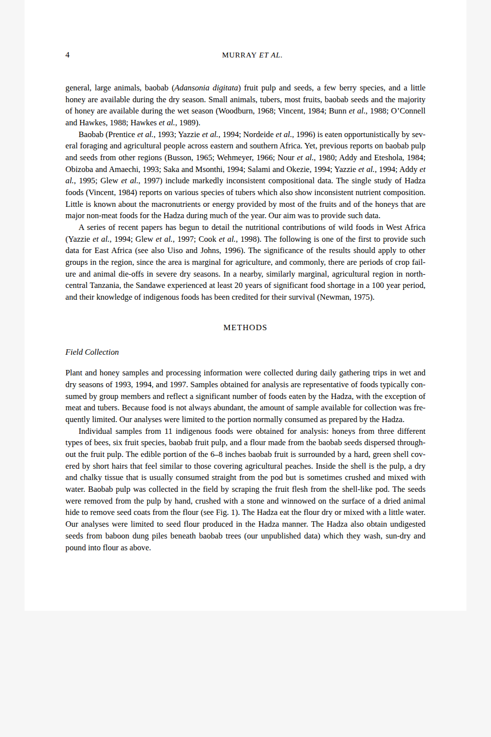4 Murray et al.
general, large animals, baobab (Adansonia digitata) fruit pulp and seeds, a few berry species, and a little honey are available during the dry season. Small animals, tubers, most fruits, baobab seeds and the majority of honey are available during the wet season (Woodburn, 1968; Vincent, 1984; Bunn et al., 1988; O’Connell and Hawkes, 1988; Hawkes et al., 1989).
Baobab (Prentice et al., 1993; Yazzie et al., 1994; Nordeide et al., 1996) is eaten opportunistically by several foraging and agricultural people across eastern and southern Africa. Yet, previous reports on baobab pulp and seeds from other regions (Busson, 1965; Wehmeyer, 1966; Nour et al., 1980; Addy and Eteshola, 1984; Obizoba and Amaechi, 1993; Saka and Msonthi, 1994; Salami and Okezie, 1994; Yazzie et al., 1994; Addy et al., 1995; Glew et al., 1997) include markedly inconsistent compositional data. The single study of Hadza foods (Vincent, 1984) reports on various species of tubers which also show inconsistent nutrient composition. Little is known about the macronutrients or energy provided by most of the fruits and of the honeys that are major non-meat foods for the Hadza during much of the year. Our aim was to provide such data.
A series of recent papers has begun to detail the nutritional contributions of wild foods in West Africa (Yazzie et al., 1994; Glew et al., 1997; Cook et al., 1998). The following is one of the first to provide such data for East Africa (see also Uiso and Johns, 1996). The significance of the results should apply to other groups in the region, since the area is marginal for agriculture, and commonly, there are periods of crop failure and animal die-offs in severe dry seasons. In a nearby, similarly marginal, agricultural region in north-central Tanzania, the Sandawe experienced at least 20 years of significant food shortage in a 100 year period, and their knowledge of indigenous foods has been credited for their survival (Newman, 1975).
Methods
Field Collection
Plant and honey samples and processing information were collected during daily gathering trips in wet and dry seasons of 1993, 1994, and 1997. Samples obtained for analysis are representative of foods typically consumed by group members and reflect a significant number of foods eaten by the Hadza, with the exception of meat and tubers. Because food is not always abundant, the amount of sample available for collection was frequently limited. Our analyses were limited to the portion normally consumed as prepared by the Hadza.
Individual samples from 11 indigenous foods were obtained for analysis: honeys from three different types of bees, six fruit species, baobab fruit pulp, and a flour made from the baobab seeds dispersed throughout the fruit pulp. The edible portion of the 6–8 inches baobab fruit is surrounded by a hard, green shell covered by short hairs that feel similar to those covering agricultural peaches. Inside the shell is the pulp, a dry and chalky tissue that is usually consumed straight from the pod but is sometimes crushed and mixed with water. Baobab pulp was collected in the field by scraping the fruit flesh from the shell-like pod. The seeds were removed from the pulp by hand, crushed with a stone and winnowed on the surface of a dried animal hide to remove seed coats from the flour (see Fig. 1). The Hadza eat the flour dry or mixed with a little water. Our analyses were limited to seed flour produced in the Hadza manner. The Hadza also obtain undigested seeds from baboon dung piles beneath baobab trees (our unpublished data) which they wash, sun-dry and pound into flour as above.